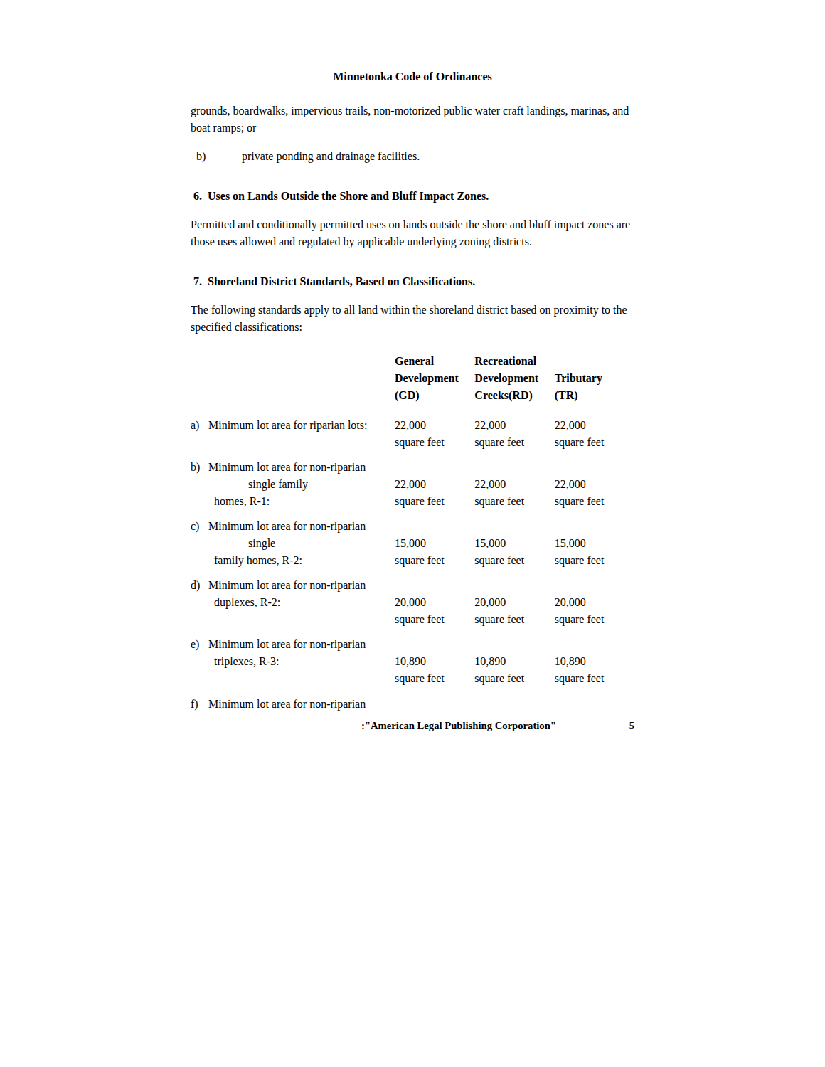Minnetonka Code of Ordinances
grounds, boardwalks, impervious trails, non-motorized public water craft landings, marinas, and boat ramps; or
b)
private ponding and drainage facilities.
6. Uses on Lands Outside the Shore and Bluff Impact Zones.
Permitted and conditionally permitted uses on lands outside the shore and bluff impact zones are those uses allowed and regulated by applicable underlying zoning districts.
7. Shoreland District Standards, Based on Classifications.
The following standards apply to all land within the shoreland district based on proximity to the specified classifications:
| | General Development (GD) | Recreational Development Creeks(RD) | Tributary (TR) |
| --- | --- | --- | --- |
| a) | Minimum lot area for riparian lots: | 22,000 square feet | 22,000 square feet | 22,000 square feet |
| b) | Minimum lot area for non-riparian single family homes, R-1: | 22,000 square feet | 22,000 square feet | 22,000 square feet |
| c) | Minimum lot area for non-riparian single family homes, R-2: | 15,000 square feet | 15,000 square feet | 15,000 square feet |
| d) | Minimum lot area for non-riparian duplexes, R-2: | 20,000 square feet | 20,000 square feet | 20,000 square feet |
| e) | Minimum lot area for non-riparian triplexes, R-3: | 10,890 square feet | 10,890 square feet | 10,890 square feet |
| f) | Minimum lot area for non-riparian | | | |
:"American Legal Publishing Corporation" 5